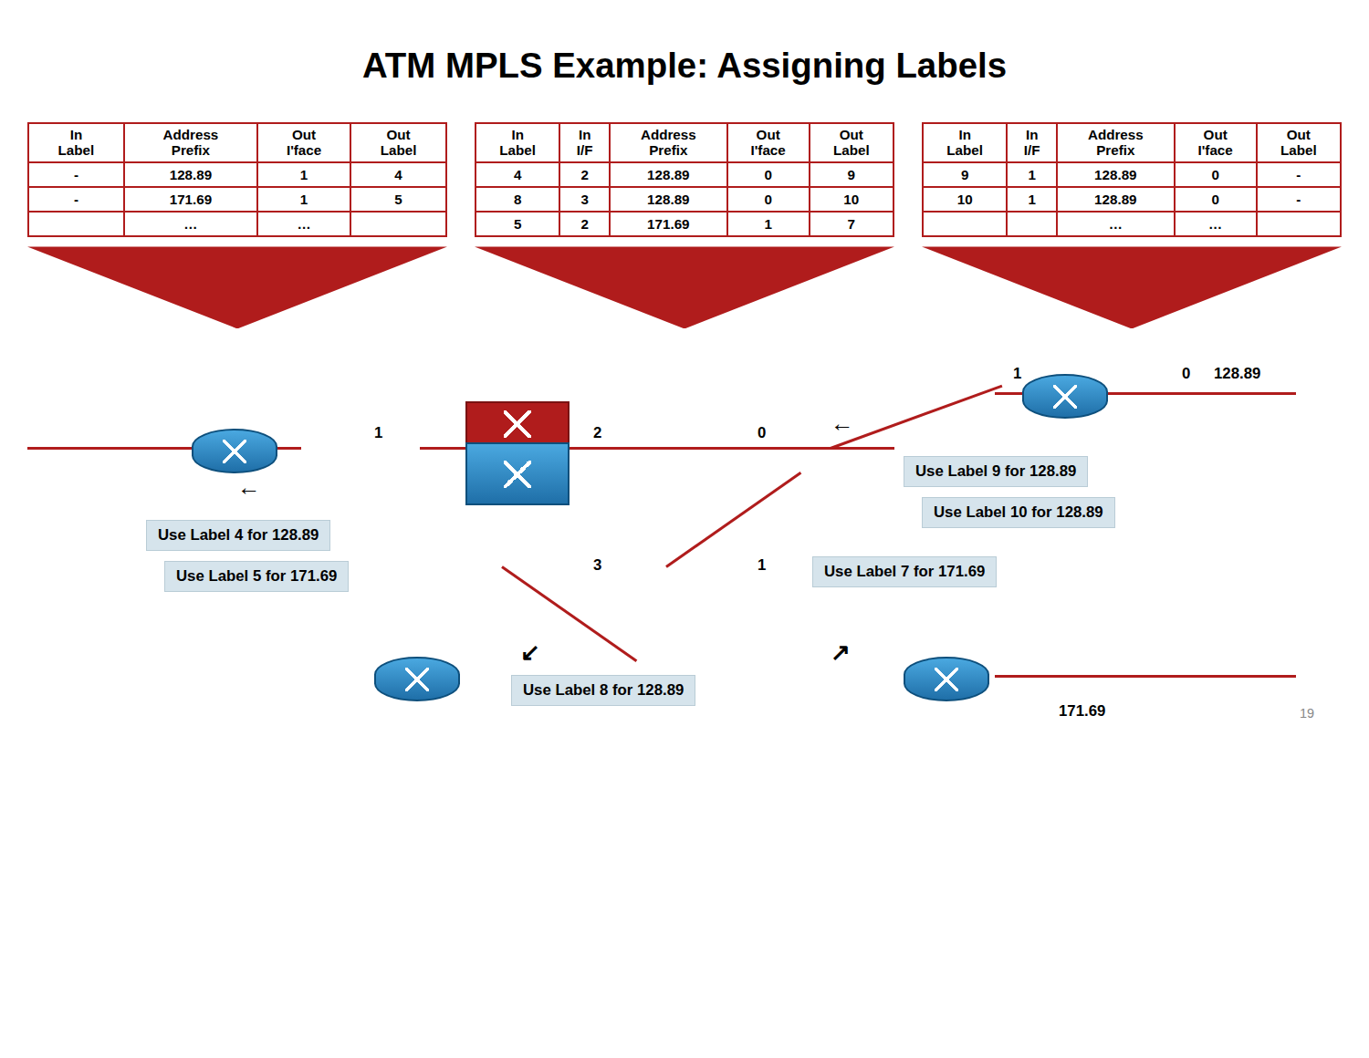ATM MPLS Example: Assigning Labels
| In Label | Address Prefix | Out I'face | Out Label |
| --- | --- | --- | --- |
| - | 128.89 | 1 | 4 |
| - | 171.69 | 1 | 5 |
| | … | … | |
| In Label | In I/F | Address Prefix | Out I'face | Out Label |
| --- | --- | --- | --- | --- |
| 4 | 2 | 128.89 | 0 | 9 |
| 8 | 3 | 128.89 | 0 | 10 |
| 5 | 2 | 171.69 | 1 | 7 |
| In Label | In I/F | Address Prefix | Out I'face | Out Label |
| --- | --- | --- | --- | --- |
| 9 | 1 | 128.89 | 0 | - |
| 10 | 1 | 128.89 | 0 | - |
| | | … | … | |
1
2
0
1
0
128.89
3
1
171.69
←
←
↙
↗
Use Label 4 for 128.89
Use Label 5 for 171.69
Use Label 9 for 128.89
Use Label 10 for 128.89
Use Label 7 for 171.69
Use Label 8 for 128.89
19